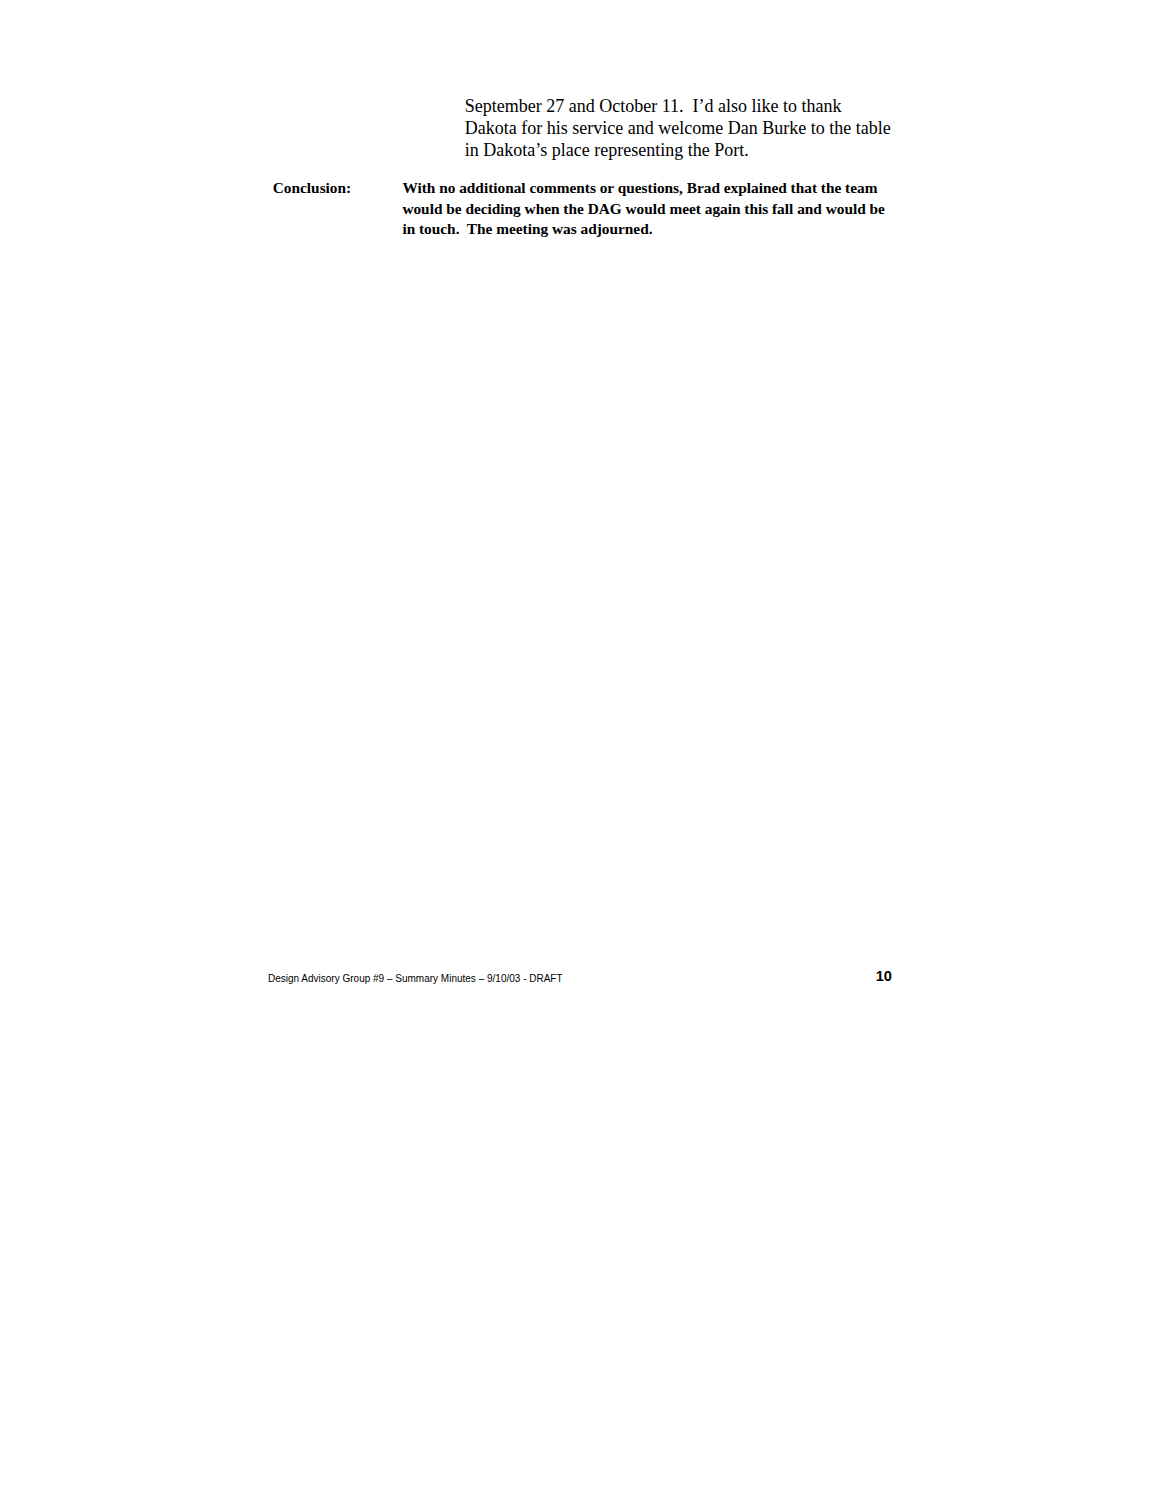September 27 and October 11. I’d also like to thank Dakota for his service and welcome Dan Burke to the table in Dakota’s place representing the Port.
Conclusion:
With no additional comments or questions, Brad explained that the team would be deciding when the DAG would meet again this fall and would be in touch. The meeting was adjourned.
Design Advisory Group #9 – Summary Minutes – 9/10/03 - DRAFT
10